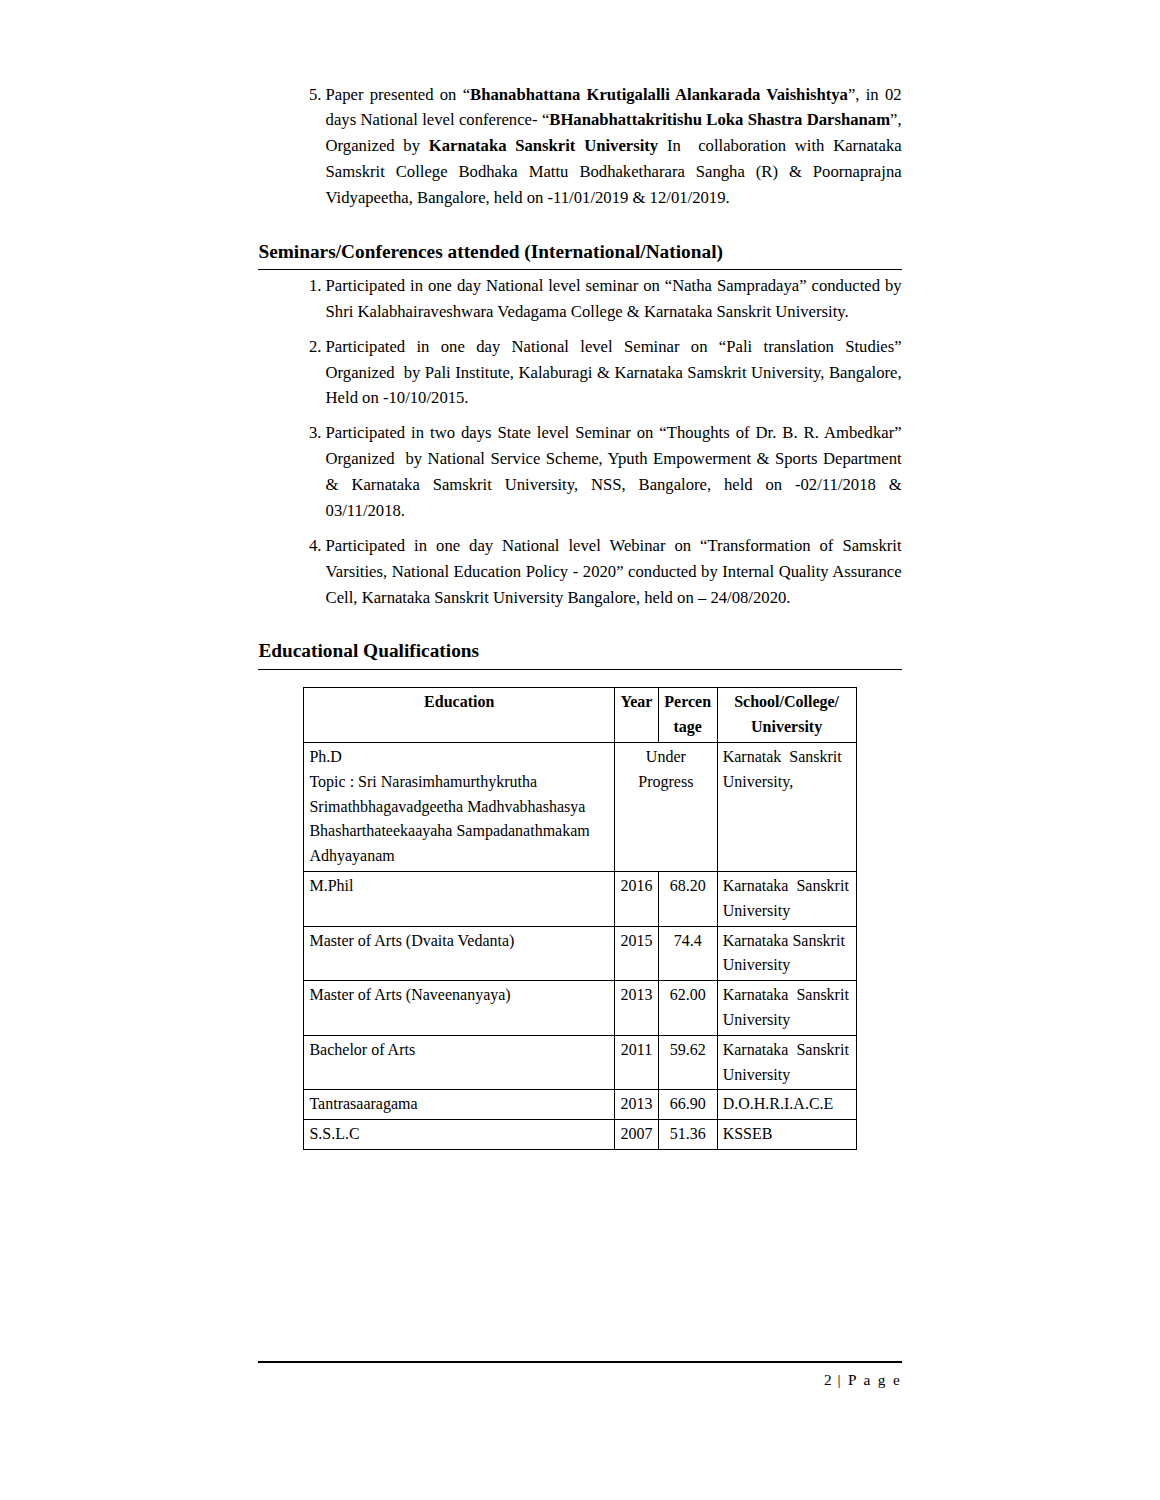Paper presented on “Bhanabhattana Krutigalalli Alankarada Vaishishtya”, in 02 days National level conference- “BHanabhattakritishu Loka Shastra Darshanam”, Organized by Karnataka Sanskrit University In collaboration with Karnataka Samskrit College Bodhaka Mattu Bodhaketharara Sangha (R) & Poornaprajna Vidyapeetha, Bangalore, held on -11/01/2019 & 12/01/2019.
Seminars/Conferences attended (International/National)
Participated in one day National level seminar on “Natha Sampradaya” conducted by Shri Kalabhairaveshwara Vedagama College & Karnataka Sanskrit University.
Participated in one day National level Seminar on “Pali translation Studies” Organized by Pali Institute, Kalaburagi & Karnataka Samskrit University, Bangalore, Held on -10/10/2015.
Participated in two days State level Seminar on “Thoughts of Dr. B. R. Ambedkar” Organized by National Service Scheme, Yputh Empowerment & Sports Department & Karnataka Samskrit University, NSS, Bangalore, held on -02/11/2018 & 03/11/2018.
Participated in one day National level Webinar on “Transformation of Samskrit Varsities, National Education Policy - 2020” conducted by Internal Quality Assurance Cell, Karnataka Sanskrit University Bangalore, held on – 24/08/2020.
Educational Qualifications
| Education | Year | Percen tage | School/College/ University |
| --- | --- | --- | --- |
| Ph.D Topic : Sri Narasimhamurthykrutha Srimathbhagavadgeetha Madhvabhashasya Bhasharthateekaayaha Sampadanathmakam Adhyayanam | Under Progress | Karnatak Sanskrit University, |
| M.Phil | 2016 | 68.20 | Karnataka Sanskrit University |
| Master of Arts (Dvaita Vedanta) | 2015 | 74.4 | Karnataka Sanskrit University |
| Master of Arts (Naveenanyaya) | 2013 | 62.00 | Karnataka Sanskrit University |
| Bachelor of Arts | 2011 | 59.62 | Karnataka Sanskrit University |
| Tantrasaaragama | 2013 | 66.90 | D.O.H.R.I.A.C.E |
| S.S.L.C | 2007 | 51.36 | KSSEB |
2 | P a g e